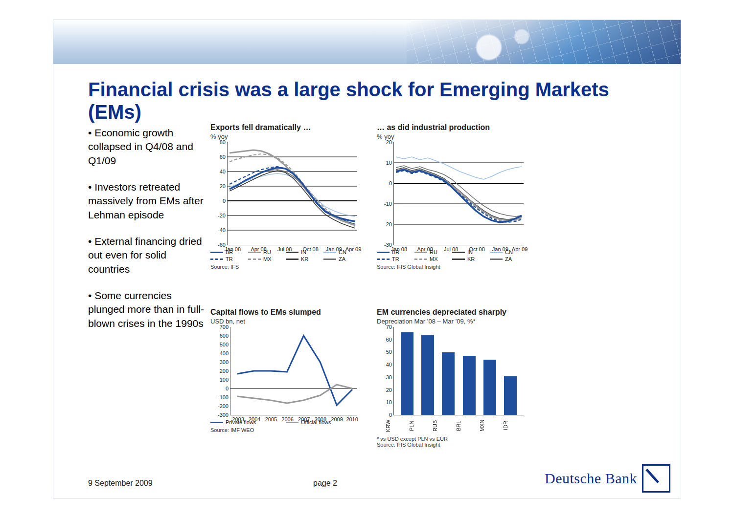Financial crisis was a large shock for Emerging Markets (EMs)
• Economic growth collapsed in Q4/08 and Q1/09
• Investors retreated massively from EMs after Lehman episode
• External financing dried out even for solid countries
• Some currencies plunged more than in full-blown crises in the 1990s
Exports fell dramatically …
% yoy
80
60
40
20
0
-20
-40
-60
Jan 08
Apr 08
Jul 08
Oct 08
Jan 09
Apr 09
BR
RU
IN
CN
TR
MX
KR
ZA
Source: IFS
… as did industrial production
% yoy
20
10
0
-10
-20
-30
Jan 08
Apr 08
Jul 08
Oct 08
Jan 09
Apr 09
BR
RU
IN
CN
TR
MX
KR
ZA
Source: IHS Global Insight
Capital flows to EMs slumped
USD bn, net
700
600
500
400
300
200
100
0
-100
-200
-300
2003
2004
2005
2006
2007
2008
2009
2010
Private flows
Official flows
Source: IMF WEO
EM currencies depreciated sharply
Depreciation Mar ’08 – Mar ’09, %*
70
60
50
40
30
20
10
0
KRW PLN RUB BRL MXN IDR
* vs USD except PLN vs EUR
Source: IHS Global Insight
9 September 2009
page 2
Deutsche Bank